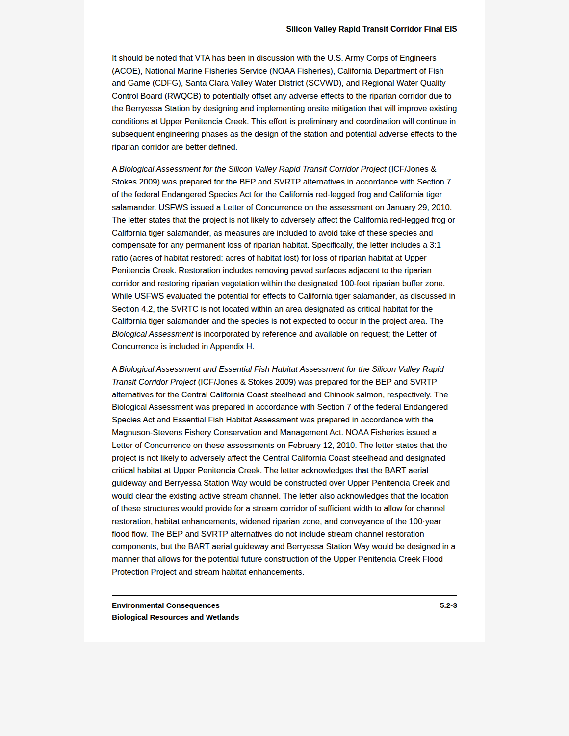Silicon Valley Rapid Transit Corridor Final EIS
It should be noted that VTA has been in discussion with the U.S. Army Corps of Engineers (ACOE), National Marine Fisheries Service (NOAA Fisheries), California Department of Fish and Game (CDFG), Santa Clara Valley Water District (SCVWD), and Regional Water Quality Control Board (RWQCB) to potentially offset any adverse effects to the riparian corridor due to the Berryessa Station by designing and implementing onsite mitigation that will improve existing conditions at Upper Penitencia Creek. This effort is preliminary and coordination will continue in subsequent engineering phases as the design of the station and potential adverse effects to the riparian corridor are better defined.
A Biological Assessment for the Silicon Valley Rapid Transit Corridor Project (ICF/Jones & Stokes 2009) was prepared for the BEP and SVRTP alternatives in accordance with Section 7 of the federal Endangered Species Act for the California red-legged frog and California tiger salamander. USFWS issued a Letter of Concurrence on the assessment on January 29, 2010. The letter states that the project is not likely to adversely affect the California red-legged frog or California tiger salamander, as measures are included to avoid take of these species and compensate for any permanent loss of riparian habitat. Specifically, the letter includes a 3:1 ratio (acres of habitat restored: acres of habitat lost) for loss of riparian habitat at Upper Penitencia Creek. Restoration includes removing paved surfaces adjacent to the riparian corridor and restoring riparian vegetation within the designated 100-foot riparian buffer zone. While USFWS evaluated the potential for effects to California tiger salamander, as discussed in Section 4.2, the SVRTC is not located within an area designated as critical habitat for the California tiger salamander and the species is not expected to occur in the project area. The Biological Assessment is incorporated by reference and available on request; the Letter of Concurrence is included in Appendix H.
A Biological Assessment and Essential Fish Habitat Assessment for the Silicon Valley Rapid Transit Corridor Project (ICF/Jones & Stokes 2009) was prepared for the BEP and SVRTP alternatives for the Central California Coast steelhead and Chinook salmon, respectively. The Biological Assessment was prepared in accordance with Section 7 of the federal Endangered Species Act and Essential Fish Habitat Assessment was prepared in accordance with the Magnuson-Stevens Fishery Conservation and Management Act. NOAA Fisheries issued a Letter of Concurrence on these assessments on February 12, 2010. The letter states that the project is not likely to adversely affect the Central California Coast steelhead and designated critical habitat at Upper Penitencia Creek. The letter acknowledges that the BART aerial guideway and Berryessa Station Way would be constructed over Upper Penitencia Creek and would clear the existing active stream channel. The letter also acknowledges that the location of these structures would provide for a stream corridor of sufficient width to allow for channel restoration, habitat enhancements, widened riparian zone, and conveyance of the 100·year flood flow. The BEP and SVRTP alternatives do not include stream channel restoration components, but the BART aerial guideway and Berryessa Station Way would be designed in a manner that allows for the potential future construction of the Upper Penitencia Creek Flood Protection Project and stream habitat enhancements.
Environmental Consequences Biological Resources and Wetlands
5.2-3